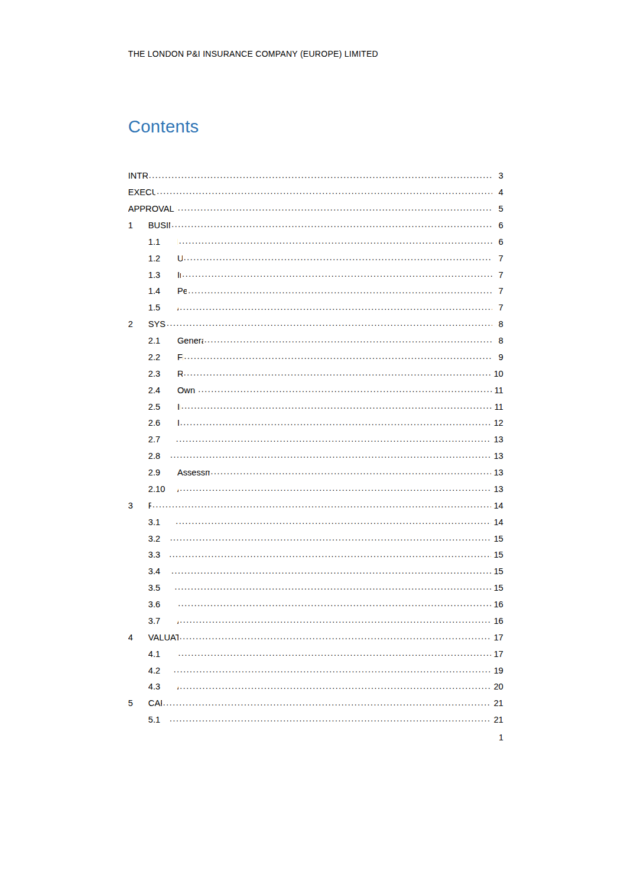THE LONDON P&I INSURANCE COMPANY (EUROPE) LIMITED
Contents
INTRODUCTION 3
EXECUTIVE SUMMARY 4
APPROVAL BY THE BOARD OF DIRECTORS 5
1 BUSINESS AND PERFORMANCE 6
1.1 Business Information 6
1.2 Underwriting Performance 7
1.3 Investment Performance 7
1.4 Performance of Other Activities 7
1.5 Any Other Information 7
2 SYSTEM OF GOVERNANCE 8
2.1 General Information on the System of Governance 8
2.2 Fit & Proper Requirements 9
2.3 Risk Management System 10
2.4 Own Risk & Solvency Assessment (ORSA) 11
2.5 Internal Control System 11
2.6 Internal Audit Function 12
2.7 Actuarial Function 13
2.8 Outsourcing 13
2.9 Assessment of the Adequacy of the System of Governance 13
2.10 Any Other Information 13
3 RISK PROFILE 14
3.1 Underwriting Risk 14
3.2 Market Risk 15
3.3 Credit Risk 15
3.4 Liquidity Risk 15
3.5 Operational Risk 15
3.6 Risk Concentrations 16
3.7 Any Other Information 16
4 VALUATION FOR SOLVENCY PURPOSES 17
4.1 Technical Provisions 17
4.2 Other Liabilities 19
4.3 Any Other Information 20
5 CAPITAL MANAGEMENT 21
5.1 Own Funds 21
1